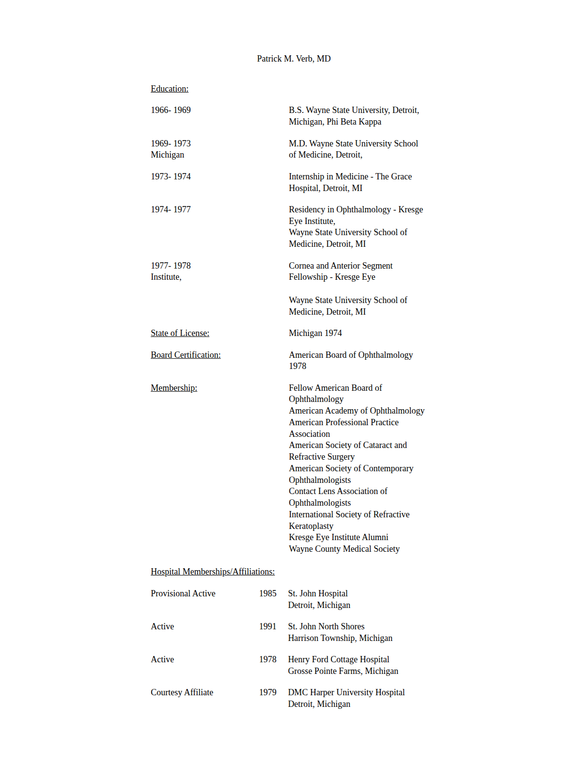Patrick M. Verb, MD
Education:
| 1966- 1969 | B.S. Wayne State University, Detroit, Michigan, Phi Beta Kappa |
| 1969- 1973 Michigan | M.D. Wayne State University School of Medicine, Detroit, |
| 1973- 1974 | Internship in Medicine - The Grace Hospital, Detroit, MI |
| 1974- 1977 | Residency in Ophthalmology - Kresge Eye Institute, Wayne State University School of Medicine, Detroit, MI |
| 1977- 1978 Institute, | Cornea and Anterior Segment Fellowship - Kresge Eye Wayne State University School of Medicine, Detroit, MI |
| State of License: | Michigan 1974 |
| Board Certification: | American Board of Ophthalmology 1978 |
| Membership: | Fellow American Board of Ophthalmology American Academy of Ophthalmology American Professional Practice Association American Society of Cataract and Refractive Surgery American Society of Contemporary Ophthalmologists Contact Lens Association of Ophthalmologists International Society of Refractive Keratoplasty Kresge Eye Institute Alumni Wayne County Medical Society |
Hospital Memberships/Affiliations:
| Provisional Active | 1985 | St. John Hospital Detroit, Michigan |
| Active | 1991 | St. John North Shores Harrison Township, Michigan |
| Active | 1978 | Henry Ford Cottage Hospital Grosse Pointe Farms, Michigan |
| Courtesy Affiliate | 1979 | DMC Harper University Hospital Detroit, Michigan |